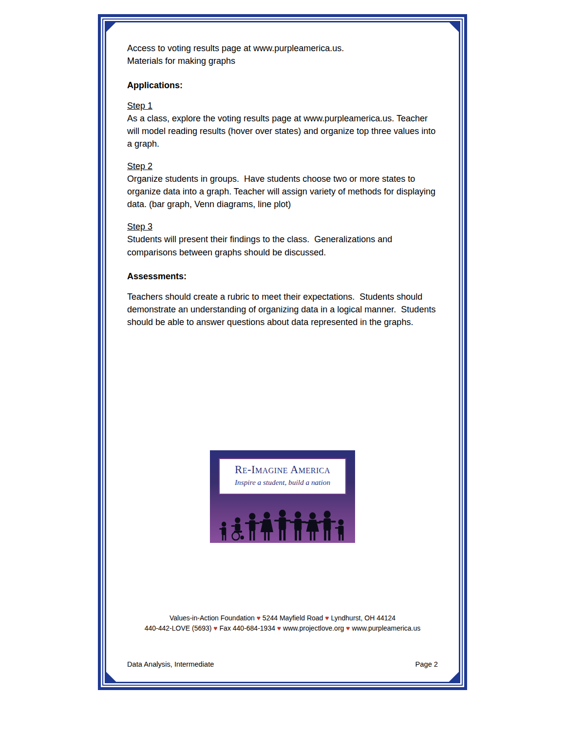Access to voting results page at www.purpleamerica.us.
Materials for making graphs
Applications:
Step 1
As a class, explore the voting results page at www.purpleamerica.us. Teacher will model reading results (hover over states) and organize top three values into a graph.
Step 2
Organize students in groups. Have students choose two or more states to organize data into a graph. Teacher will assign variety of methods for displaying data. (bar graph, Venn diagrams, line plot)
Step 3
Students will present their findings to the class. Generalizations and comparisons between graphs should be discussed.
Assessments:
Teachers should create a rubric to meet their expectations. Students should demonstrate an understanding of organizing data in a logical manner. Students should be able to answer questions about data represented in the graphs.
Re-Imagine America
Inspire a student, build a nation
Values-in-Action Foundation ♥ 5244 Mayfield Road ♥ Lyndhurst, OH 44124
440-442-LOVE (5693) ♥ Fax 440-684-1934 ♥ www.projectlove.org ♥ www.purpleamerica.us
Data Analysis, Intermediate Page 2